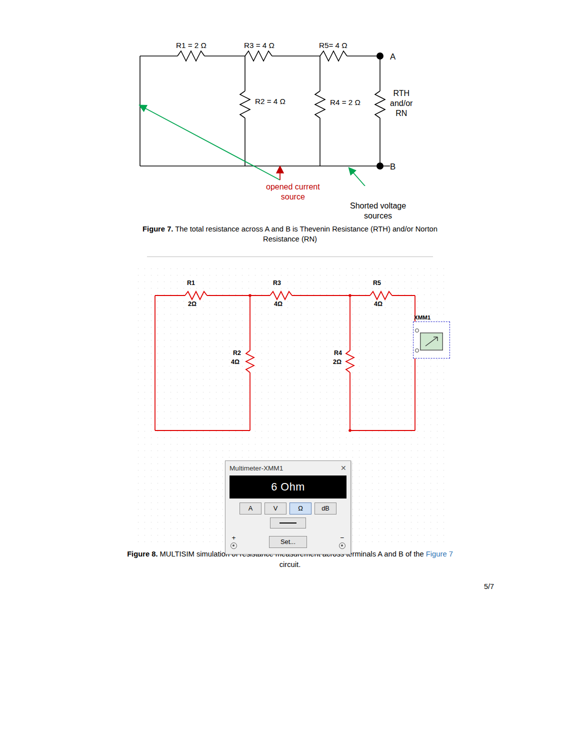R1 = 2 Ω
R3 = 4 Ω
R5= 4 Ω
R2 = 4 Ω
R4 = 2 Ω
A
B
RTH
and/or
RN
opened current
source
Shorted voltage
sources
Figure 7. The total resistance across A and B is Thevenin Resistance (RTH) and/or Norton Resistance (RN)
R1
2Ω
R3
4Ω
R5
4Ω
R2
4Ω
R4
2Ω
XMM1
Multimeter-XMM1 ✕
6 Ohm
A
V
Ω
dB
+
Set...
−
Figure 8. MULTISIM simulation of resistance measurement across terminals A and B of the Figure 7 circuit.
5/7